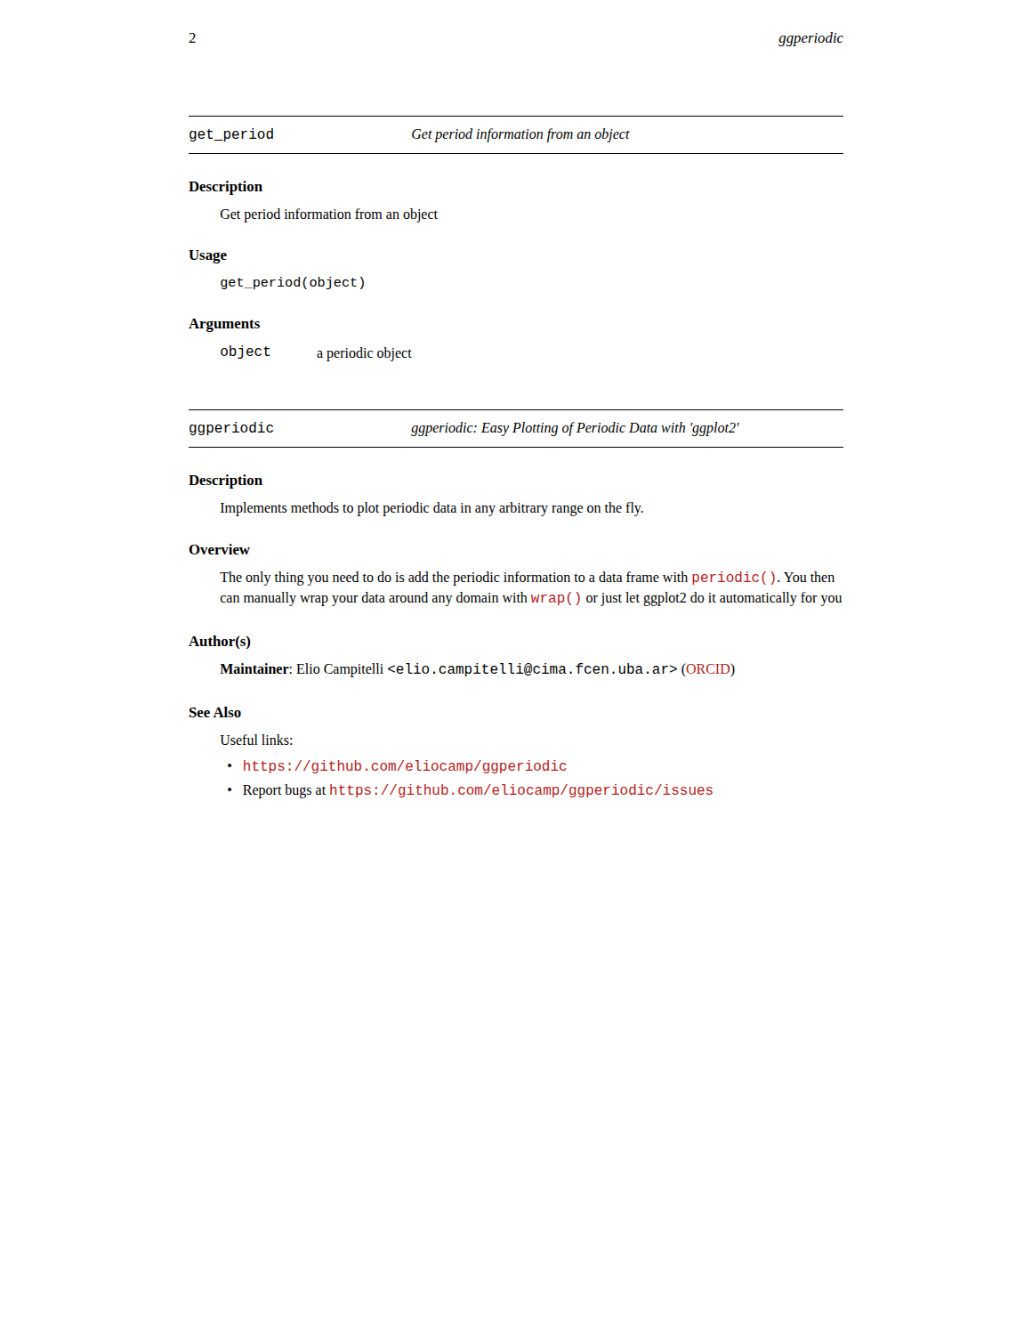2 ggperiodic
get_period Get period information from an object
Description
Get period information from an object
Usage
get_period(object)
Arguments
| object | a periodic object |
ggperiodic ggperiodic: Easy Plotting of Periodic Data with 'ggplot2'
Description
Implements methods to plot periodic data in any arbitrary range on the fly.
Overview
The only thing you need to do is add the periodic information to a data frame with periodic(). You then can manually wrap your data around any domain with wrap() or just let ggplot2 do it automatically for you
Author(s)
Maintainer: Elio Campitelli <elio.campitelli@cima.fcen.uba.ar> (ORCID)
See Also
Useful links:
https://github.com/eliocamp/ggperiodic
Report bugs at https://github.com/eliocamp/ggperiodic/issues